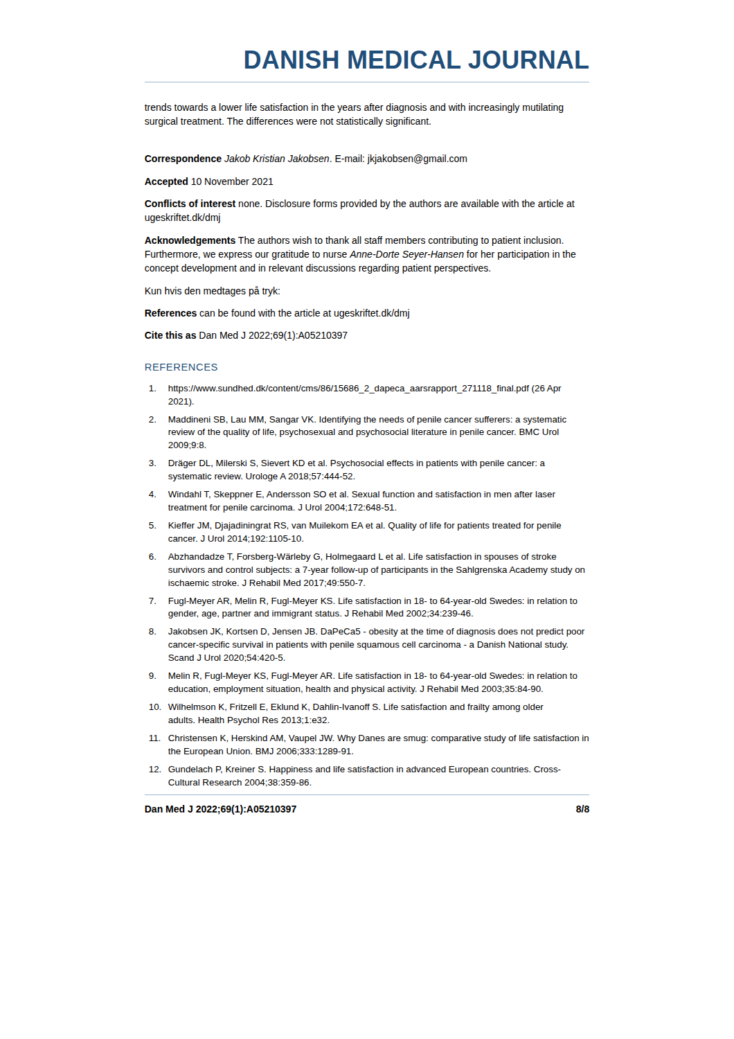DANISH MEDICAL JOURNAL
trends towards a lower life satisfaction in the years after diagnosis and with increasingly mutilating surgical treatment. The differences were not statistically significant.
Correspondence Jakob Kristian Jakobsen. E-mail: jkjakobsen@gmail.com
Accepted 10 November 2021
Conflicts of interest none. Disclosure forms provided by the authors are available with the article at ugeskriftet.dk/dmj
Acknowledgements The authors wish to thank all staff members contributing to patient inclusion. Furthermore, we express our gratitude to nurse Anne-Dorte Seyer-Hansen for her participation in the concept development and in relevant discussions regarding patient perspectives.
Kun hvis den medtages på tryk:
References can be found with the article at ugeskriftet.dk/dmj
Cite this as Dan Med J 2022;69(1):A05210397
REFERENCES
https://www.sundhed.dk/content/cms/86/15686_2_dapeca_aarsrapport_271118_final.pdf (26 Apr 2021).
Maddineni SB, Lau MM, Sangar VK. Identifying the needs of penile cancer sufferers: a systematic review of the quality of life, psychosexual and psychosocial literature in penile cancer. BMC Urol 2009;9:8.
Dräger DL, Milerski S, Sievert KD et al. Psychosocial effects in patients with penile cancer: a systematic review. Urologe A 2018;57:444-52.
Windahl T, Skeppner E, Andersson SO et al. Sexual function and satisfaction in men after laser treatment for penile carcinoma. J Urol 2004;172:648-51.
Kieffer JM, Djajadiningrat RS, van Muilekom EA et al. Quality of life for patients treated for penile cancer. J Urol 2014;192:1105-10.
Abzhandadze T, Forsberg-Wärleby G, Holmegaard L et al. Life satisfaction in spouses of stroke survivors and control subjects: a 7-year follow-up of participants in the Sahlgrenska Academy study on ischaemic stroke. J Rehabil Med 2017;49:550-7.
Fugl-Meyer AR, Melin R, Fugl-Meyer KS. Life satisfaction in 18- to 64-year-old Swedes: in relation to gender, age, partner and immigrant status. J Rehabil Med 2002;34:239-46.
Jakobsen JK, Kortsen D, Jensen JB. DaPeCa5 - obesity at the time of diagnosis does not predict poor cancer-specific survival in patients with penile squamous cell carcinoma - a Danish National study. Scand J Urol 2020;54:420-5.
Melin R, Fugl-Meyer KS, Fugl-Meyer AR. Life satisfaction in 18- to 64-year-old Swedes: in relation to education, employment situation, health and physical activity. J Rehabil Med 2003;35:84-90.
Wilhelmson K, Fritzell E, Eklund K, Dahlin-Ivanoff S. Life satisfaction and frailty among older adults. Health Psychol Res 2013;1:e32.
Christensen K, Herskind AM, Vaupel JW. Why Danes are smug: comparative study of life satisfaction in the European Union. BMJ 2006;333:1289-91.
Gundelach P, Kreiner S. Happiness and life satisfaction in advanced European countries. Cross-Cultural Research 2004;38:359-86.
Dan Med J 2022;69(1):A05210397 8/8